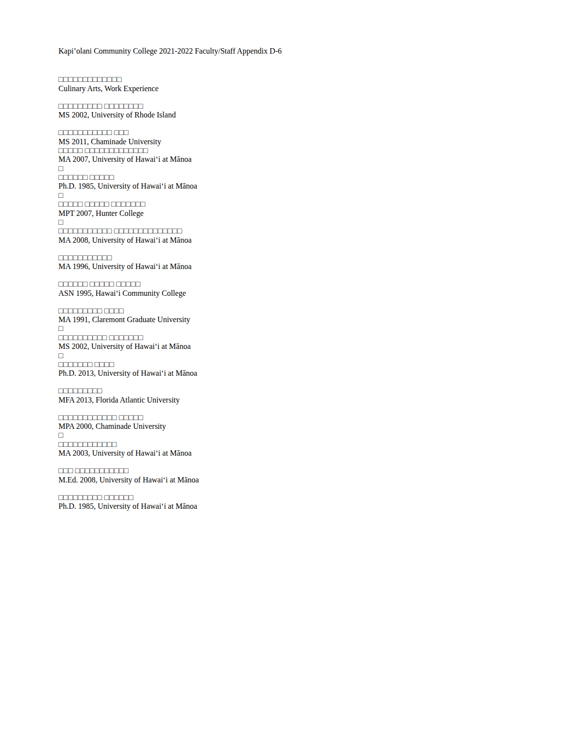Kapi’olani Community College 2021-2022 Faculty/Staff Appendix D-6
□□□□□□□□□□□□□
Culinary Arts, Work Experience
□□□□□□□□□ □□□□□□□□
MS 2002, University of Rhode Island
□□□□□□□□□□□ □□□
MS 2011, Chaminade University
□□□□□ □□□□□□□□□□□□□
MA 2007, University of Hawai‘i at Mānoa
□
□□□□□□ □□□□□
Ph.D. 1985, University of Hawai‘i at Mānoa
□
□□□□□ □□□□□ □□□□□□□
MPT 2007, Hunter College
□
□□□□□□□□□□□ □□□□□□□□□□□□□□
MA 2008, University of Hawai‘i at Mānoa
□□□□□□□□□□□
MA 1996, University of Hawai‘i at Mānoa
□□□□□□ □□□□□ □□□□□
ASN 1995, Hawai‘i Community College
□□□□□□□□□ □□□□
MA 1991, Claremont Graduate University
□
□□□□□□□□□□ □□□□□□□
MS 2002, University of Hawai‘i at Mānoa
□
□□□□□□□ □□□□
Ph.D. 2013, University of Hawai‘i at Mānoa
□□□□□□□□□
MFA 2013, Florida Atlantic University
□□□□□□□□□□□□ □□□□□
MPA 2000, Chaminade University
□
□□□□□□□□□□□□
MA 2003, University of Hawai‘i at Mānoa
□□□ □□□□□□□□□□□
M.Ed. 2008, University of Hawai‘i at Mānoa
□□□□□□□□□ □□□□□□
Ph.D. 1985, University of Hawai‘i at Mānoa